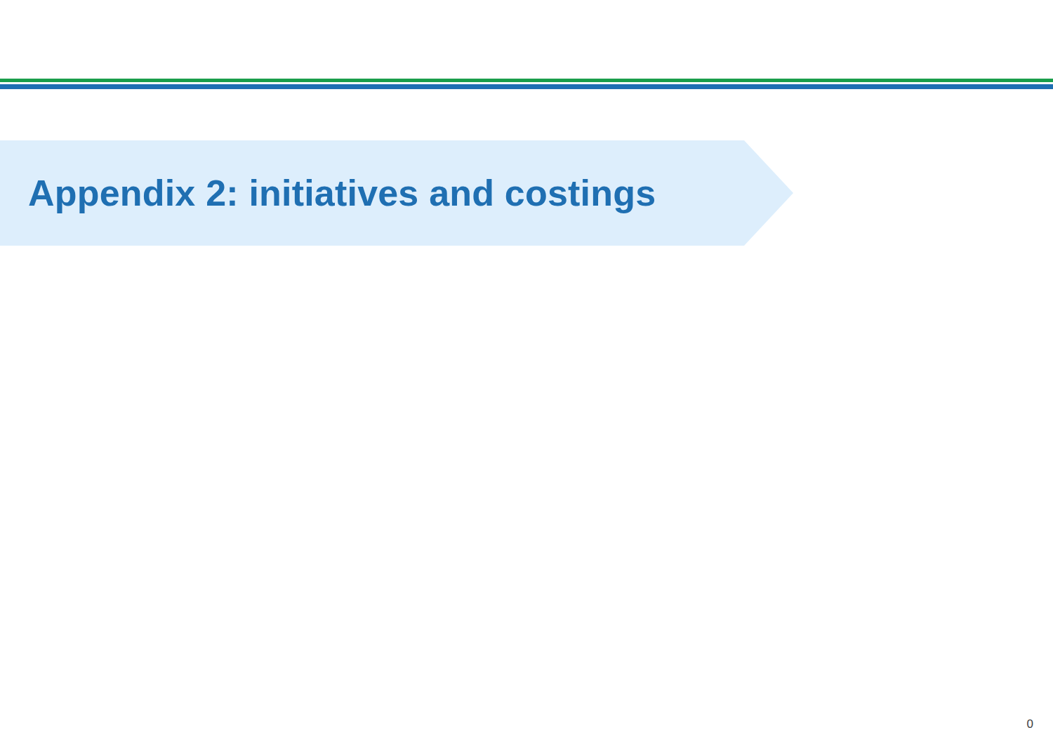Appendix 2: initiatives and costings
0